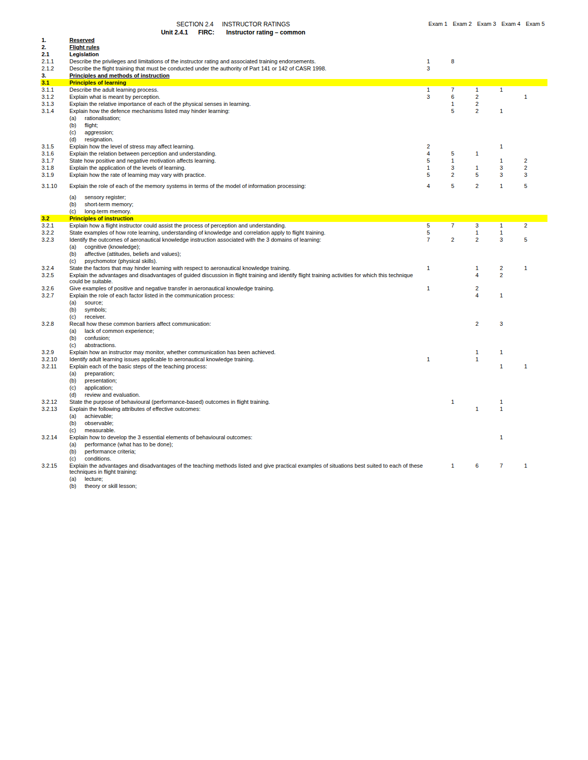| SECTION 2.4 INSTRUCTOR RATINGS | Exam 1 | Exam 2 | Exam 3 | Exam 4 | Exam 5 |
| Unit 2.4.1 FIRC: Instructor rating – common | | | | | |
| 1. | Reserved | | | | | |
| 2. | Flight rules | | | | | |
| 2.1 | Legislation | | | | | |
| 2.1.1 | Describe the privileges and limitations of the instructor rating and associated training endorsements. | 1 | 8 | | | |
| 2.1.2 | Describe the flight training that must be conducted under the authority of Part 141 or 142 of CASR 1998. | 3 | | | | |
| 3. | Principles and methods of instruction | | | | | |
| 3.1 | Principles of learning | | | | | |
| 3.1.1 | Describe the adult learning process. | 1 | 7 | 1 | 1 | |
| 3.1.2 | Explain what is meant by perception. | 3 | 6 | 2 | | 1 |
| 3.1.3 | Explain the relative importance of each of the physical senses in learning. | | 1 | 2 | | |
| 3.1.4 | Explain how the defence mechanisms listed may hinder learning: | | 5 | 2 | 1 | |
| | (a) rationalisation; | | | | | |
| | (b) flight; | | | | | |
| | (c) aggression; | | | | | |
| | (d) resignation. | | | | | |
| 3.1.5 | Explain how the level of stress may affect learning. | 2 | | | 1 | |
| 3.1.6 | Explain the relation between perception and understanding. | 4 | 5 | 1 | | |
| 3.1.7 | State how positive and negative motivation affects learning. | 5 | 1 | | 1 | 2 |
| 3.1.8 | Explain the application of the levels of learning. | 1 | 3 | 1 | 3 | 2 |
| 3.1.9 | Explain how the rate of learning may vary with practice. | 5 | 2 | 5 | 3 | 3 |
| 3.1.10 | Explain the role of each of the memory systems in terms of the model of information processing: | 4 | 5 | 2 | 1 | 5 |
| | (a) sensory register; | | | | | |
| | (b) short-term memory; | | | | | |
| | (c) long-term memory. | | | | | |
| 3.2 | Principles of instruction | | | | | |
| 3.2.1 | Explain how a flight instructor could assist the process of perception and understanding. | 5 | 7 | 3 | 1 | 2 |
| 3.2.2 | State examples of how rote learning, understanding of knowledge and correlation apply to flight training. | 5 | | 1 | 1 | |
| 3.2.3 | Identify the outcomes of aeronautical knowledge instruction associated with the 3 domains of learning: | 7 | 2 | 2 | 3 | 5 |
| | (a) cognitive (knowledge); | | | | | |
| | (b) affective (attitudes, beliefs and values); | | | | | |
| | (c) psychomotor (physical skills). | | | | | |
| 3.2.4 | State the factors that may hinder learning with respect to aeronautical knowledge training. | 1 | | 1 | 2 | 1 |
| 3.2.5 | Explain the advantages and disadvantages of guided discussion in flight training and identify flight training activities for which this technique could be suitable. | | | 4 | 2 | |
| 3.2.6 | Give examples of positive and negative transfer in aeronautical knowledge training. | 1 | | 2 | | |
| 3.2.7 | Explain the role of each factor listed in the communication process: | | | 4 | 1 | |
| | (a) source; | | | | | |
| | (b) symbols; | | | | | |
| | (c) receiver. | | | | | |
| 3.2.8 | Recall how these common barriers affect communication: | | | 2 | 3 | |
| | (a) lack of common experience; | | | | | |
| | (b) confusion; | | | | | |
| | (c) abstractions. | | | | | |
| 3.2.9 | Explain how an instructor may monitor, whether communication has been achieved. | | | 1 | 1 | |
| 3.2.10 | Identify adult learning issues applicable to aeronautical knowledge training. | 1 | | 1 | | |
| 3.2.11 | Explain each of the basic steps of the teaching process: | | | | 1 | 1 |
| | (a) preparation; | | | | | |
| | (b) presentation; | | | | | |
| | (c) application; | | | | | |
| | (d) review and evaluation. | | | | | |
| 3.2.12 | State the purpose of behavioural (performance-based) outcomes in flight training. | | 1 | | 1 | |
| 3.2.13 | Explain the following attributes of effective outcomes: | | | 1 | 1 | |
| | (a) achievable; | | | | | |
| | (b) observable; | | | | | |
| | (c) measurable. | | | | | |
| 3.2.14 | Explain how to develop the 3 essential elements of behavioural outcomes: | | | | 1 | |
| | (a) performance (what has to be done); | | | | | |
| | (b) performance criteria; | | | | | |
| | (c) conditions. | | | | | |
| 3.2.15 | Explain the advantages and disadvantages of the teaching methods listed and give practical examples of situations best suited to each of these techniques in flight training: | | 1 | 6 | 7 | 1 |
| | (a) lecture; | | | | | |
| | (b) theory or skill lesson; | | | | | |